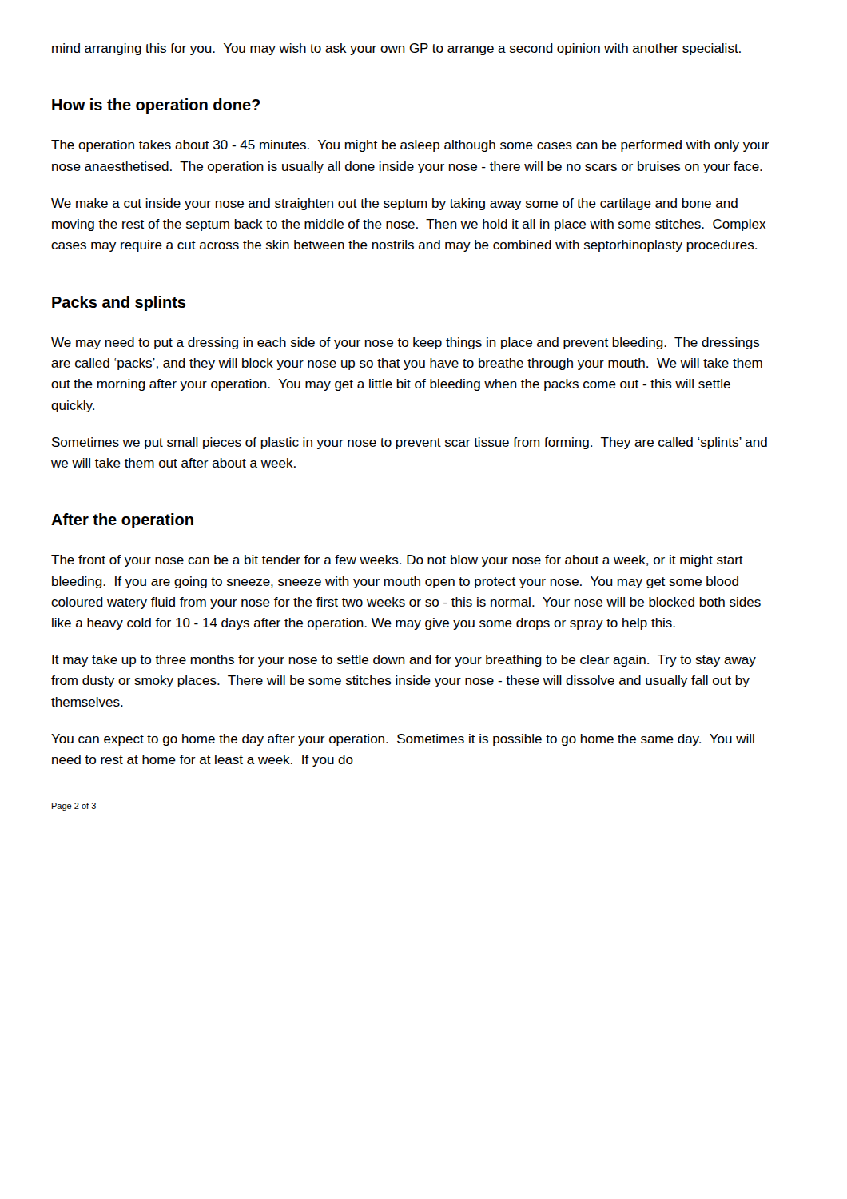mind arranging this for you. You may wish to ask your own GP to arrange a second opinion with another specialist.
How is the operation done?
The operation takes about 30 - 45 minutes. You might be asleep although some cases can be performed with only your nose anaesthetised. The operation is usually all done inside your nose - there will be no scars or bruises on your face.
We make a cut inside your nose and straighten out the septum by taking away some of the cartilage and bone and moving the rest of the septum back to the middle of the nose. Then we hold it all in place with some stitches. Complex cases may require a cut across the skin between the nostrils and may be combined with septorhinoplasty procedures.
Packs and splints
We may need to put a dressing in each side of your nose to keep things in place and prevent bleeding. The dressings are called ‘packs’, and they will block your nose up so that you have to breathe through your mouth. We will take them out the morning after your operation. You may get a little bit of bleeding when the packs come out - this will settle quickly.
Sometimes we put small pieces of plastic in your nose to prevent scar tissue from forming. They are called ‘splints’ and we will take them out after about a week.
After the operation
The front of your nose can be a bit tender for a few weeks. Do not blow your nose for about a week, or it might start bleeding. If you are going to sneeze, sneeze with your mouth open to protect your nose. You may get some blood coloured watery fluid from your nose for the first two weeks or so - this is normal. Your nose will be blocked both sides like a heavy cold for 10 - 14 days after the operation. We may give you some drops or spray to help this.
It may take up to three months for your nose to settle down and for your breathing to be clear again. Try to stay away from dusty or smoky places. There will be some stitches inside your nose - these will dissolve and usually fall out by themselves.
You can expect to go home the day after your operation. Sometimes it is possible to go home the same day. You will need to rest at home for at least a week. If you do
Page 2 of 3